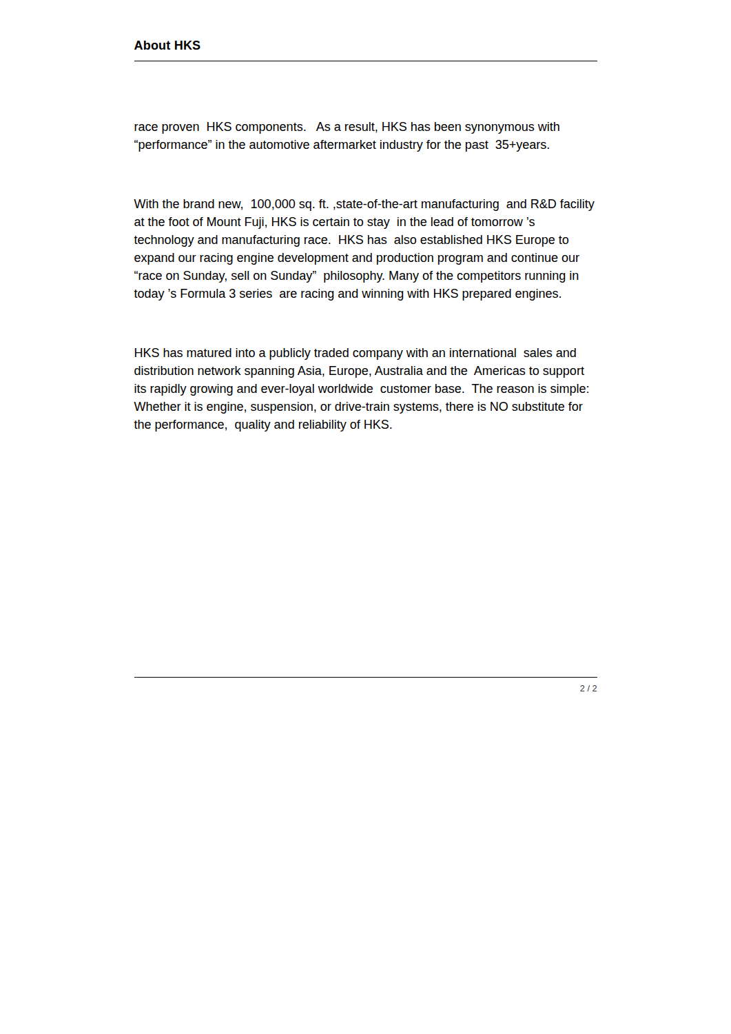About HKS
race proven HKS components. As a result, HKS has been synonymous with “performance” in the automotive aftermarket industry for the past 35+years.
With the brand new, 100,000 sq. ft. ,state-of-the-art manufacturing and R&D facility at the foot of Mount Fuji, HKS is certain to stay in the lead of tomorrow ’s technology and manufacturing race. HKS has also established HKS Europe to expand our racing engine development and production program and continue our “race on Sunday, sell on Sunday” philosophy. Many of the competitors running in today ’s Formula 3 series are racing and winning with HKS prepared engines.
HKS has matured into a publicly traded company with an international sales and distribution network spanning Asia, Europe, Australia and the Americas to support its rapidly growing and ever-loyal worldwide customer base. The reason is simple: Whether it is engine, suspension, or drive-train systems, there is NO substitute for the performance, quality and reliability of HKS.
2 / 2